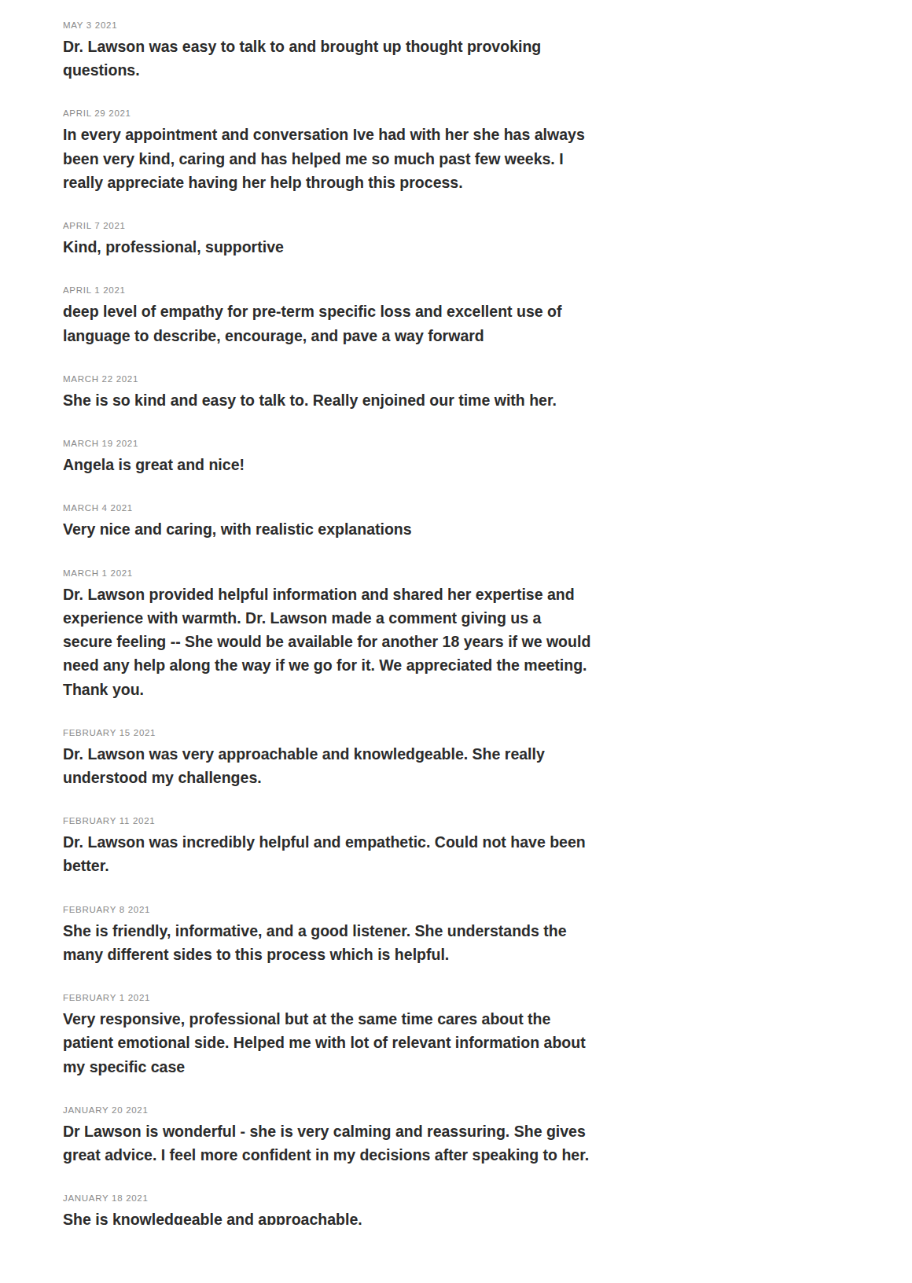May 3 2021
Dr. Lawson was easy to talk to and brought up thought provoking questions.
April 29 2021
In every appointment and conversation Ive had with her she has always been very kind, caring and has helped me so much past few weeks. I really appreciate having her help through this process.
April 7 2021
Kind, professional, supportive
April 1 2021
deep level of empathy for pre-term specific loss and excellent use of language to describe, encourage, and pave a way forward
March 22 2021
She is so kind and easy to talk to. Really enjoined our time with her.
March 19 2021
Angela is great and nice!
March 4 2021
Very nice and caring, with realistic explanations
March 1 2021
Dr. Lawson provided helpful information and shared her expertise and experience with warmth. Dr. Lawson made a comment giving us a secure feeling -- She would be available for another 18 years if we would need any help along the way if we go for it. We appreciated the meeting. Thank you.
February 15 2021
Dr. Lawson was very approachable and knowledgeable. She really understood my challenges.
February 11 2021
Dr. Lawson was incredibly helpful and empathetic. Could not have been better.
February 8 2021
She is friendly, informative, and a good listener. She understands the many different sides to this process which is helpful.
February 1 2021
Very responsive, professional but at the same time cares about the patient emotional side. Helped me with lot of relevant information about my specific case
January 20 2021
Dr Lawson is wonderful - she is very calming and reassuring. She gives great advice. I feel more confident in my decisions after speaking to her.
January 18 2021
She is knowledgeable and approachable.